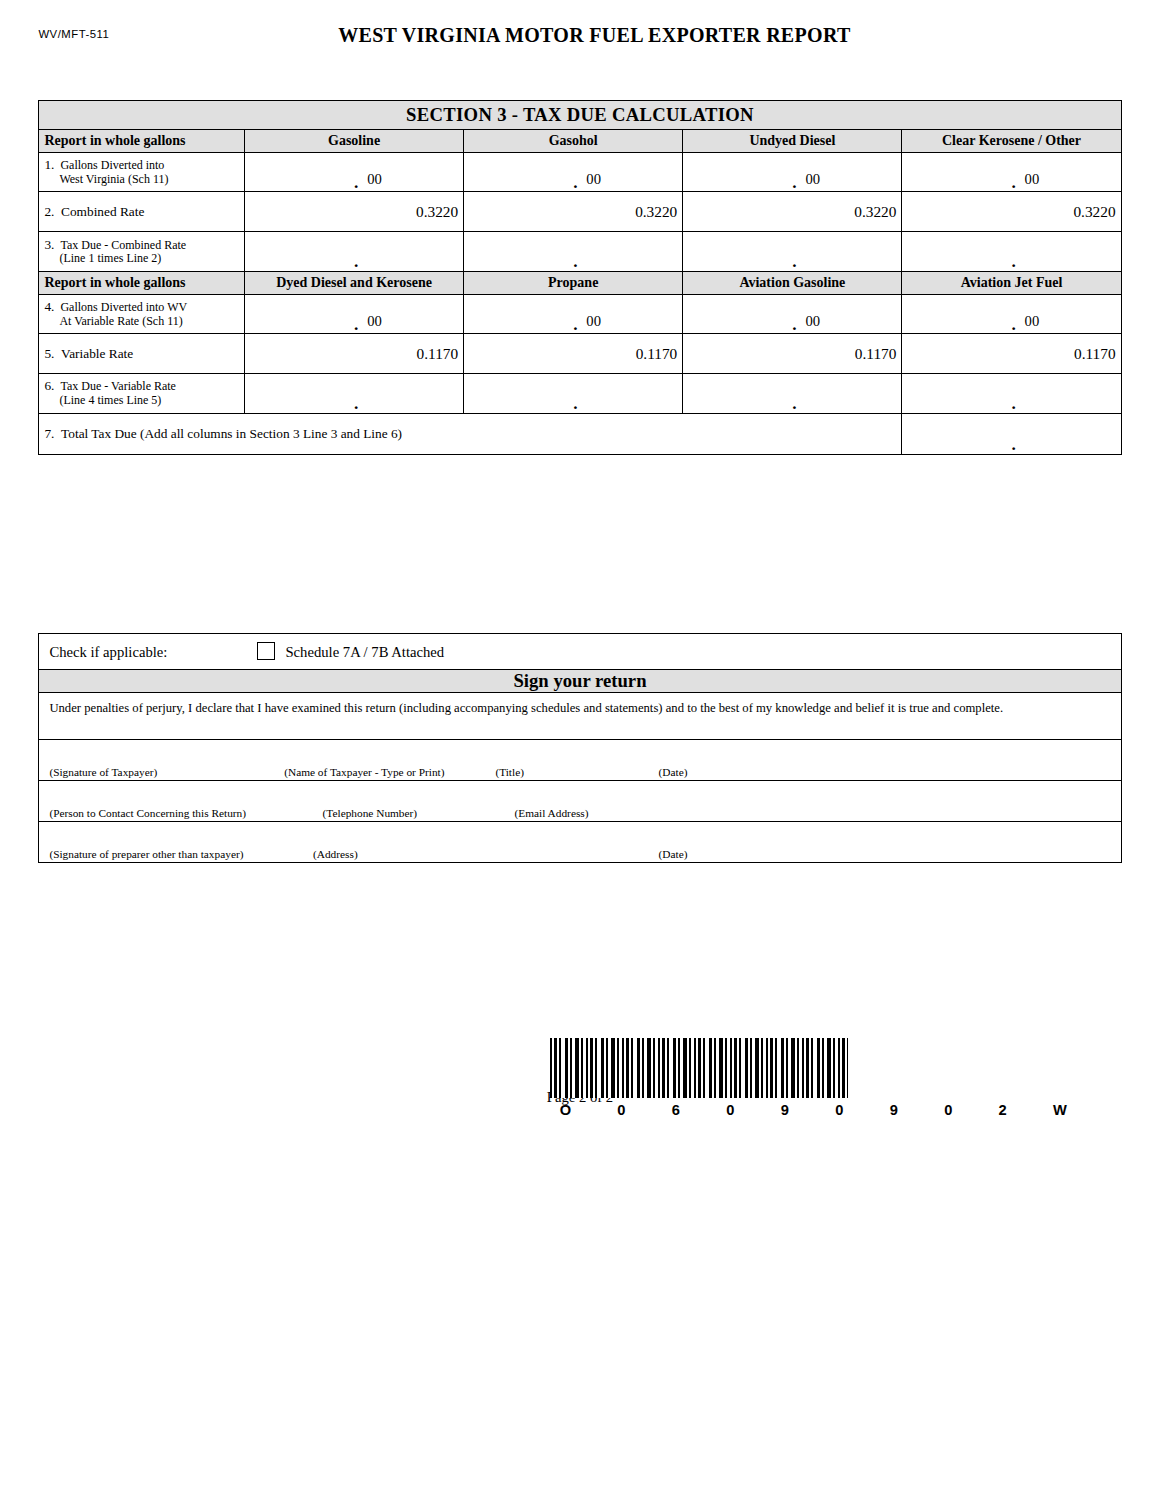WV/MFT-511
WEST VIRGINIA MOTOR FUEL EXPORTER REPORT
| SECTION 3 - TAX DUE CALCULATION |
| Report in whole gallons | Gasoline | Gasohol | Undyed Diesel | Clear Kerosene / Other |
| 1. Gallons Diverted into West Virginia (Sch 11) | . 00 | . 00 | . 00 | . 00 |
| 2. Combined Rate | 0.3220 | 0.3220 | 0.3220 | 0.3220 |
| 3. Tax Due - Combined Rate (Line 1 times Line 2) | . | . | . | . |
| Report in whole gallons | Dyed Diesel and Kerosene | Propane | Aviation Gasoline | Aviation Jet Fuel |
| 4. Gallons Diverted into WV At Variable Rate (Sch 11) | . 00 | . 00 | . 00 | . 00 |
| 5. Variable Rate | 0.1170 | 0.1170 | 0.1170 | 0.1170 |
| 6. Tax Due - Variable Rate (Line 4 times Line 5) | . | . | . | . |
| 7. Total Tax Due (Add all columns in Section 3 Line 3 and Line 6) | . |
| Check if applicable: Schedule 7A / 7B Attached |
| Sign your return |
| Under penalties of perjury, I declare that I have examined this return (including accompanying schedules and statements) and to the best of my knowledge and belief it is true and complete. |
| (Signature of Taxpayer) (Name of Taxpayer - Type or Print) (Title) (Date) |
| (Person to Contact Concerning this Return) (Telephone Number) (Email Address) |
| (Signature of preparer other than taxpayer) (Address) (Date) |
Page 2 of 2
O 0 6 0 9 0 9 0 2 W